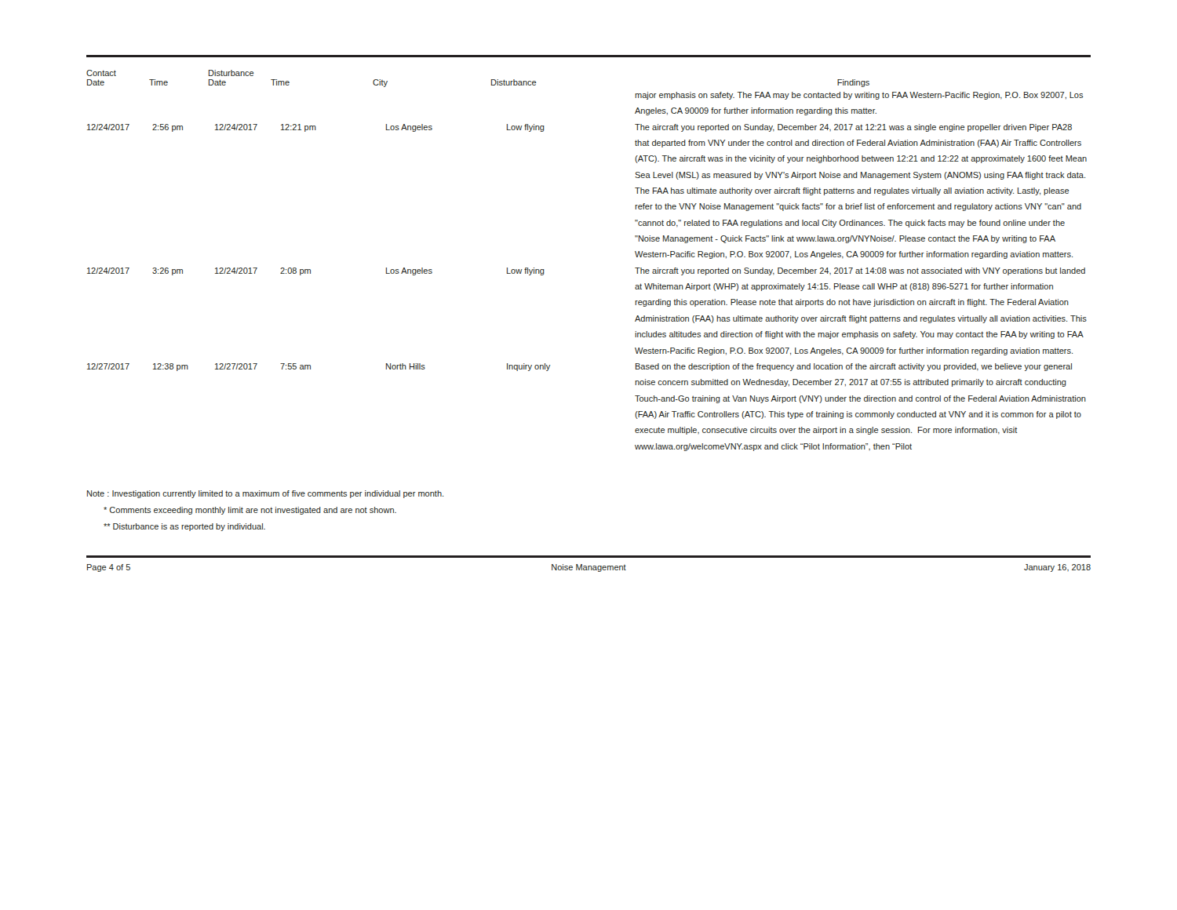| Contact | | Disturbance | | | | |
| Date | Time | Date | Time | City | Disturbance | Findings |
| | | | | | | major emphasis on safety. The FAA may be contacted by writing to FAA Western-Pacific Region, P.O. Box 92007, Los Angeles, CA 90009 for further information regarding this matter. |
| 12/24/2017 | 2:56 pm | 12/24/2017 | 12:21 pm | Los Angeles | Low flying | The aircraft you reported on Sunday, December 24, 2017 at 12:21 was a single engine propeller driven Piper PA28 that departed from VNY under the control and direction of Federal Aviation Administration (FAA) Air Traffic Controllers (ATC). The aircraft was in the vicinity of your neighborhood between 12:21 and 12:22 at approximately 1600 feet Mean Sea Level (MSL) as measured by VNY's Airport Noise and Management System (ANOMS) using FAA flight track data. The FAA has ultimate authority over aircraft flight patterns and regulates virtually all aviation activity. Lastly, please refer to the VNY Noise Management "quick facts" for a brief list of enforcement and regulatory actions VNY "can" and "cannot do," related to FAA regulations and local City Ordinances. The quick facts may be found online under the "Noise Management - Quick Facts" link at www.lawa.org/VNYNoise/. Please contact the FAA by writing to FAA Western-Pacific Region, P.O. Box 92007, Los Angeles, CA 90009 for further information regarding aviation matters. |
| 12/24/2017 | 3:26 pm | 12/24/2017 | 2:08 pm | Los Angeles | Low flying | The aircraft you reported on Sunday, December 24, 2017 at 14:08 was not associated with VNY operations but landed at Whiteman Airport (WHP) at approximately 14:15. Please call WHP at (818) 896-5271 for further information regarding this operation. Please note that airports do not have jurisdiction on aircraft in flight. The Federal Aviation Administration (FAA) has ultimate authority over aircraft flight patterns and regulates virtually all aviation activities. This includes altitudes and direction of flight with the major emphasis on safety. You may contact the FAA by writing to FAA Western-Pacific Region, P.O. Box 92007, Los Angeles, CA 90009 for further information regarding aviation matters. |
| 12/27/2017 | 12:38 pm | 12/27/2017 | 7:55 am | North Hills | Inquiry only | Based on the description of the frequency and location of the aircraft activity you provided, we believe your general noise concern submitted on Wednesday, December 27, 2017 at 07:55 is attributed primarily to aircraft conducting Touch-and-Go training at Van Nuys Airport (VNY) under the direction and control of the Federal Aviation Administration (FAA) Air Traffic Controllers (ATC). This type of training is commonly conducted at VNY and it is common for a pilot to execute multiple, consecutive circuits over the airport in a single session. For more information, visit www.lawa.org/welcomeVNY.aspx and click “Pilot Information”, then “Pilot |
Note : Investigation currently limited to a maximum of five comments per individual per month. * Comments exceeding monthly limit are not investigated and are not shown. ** Disturbance is as reported by individual.
| Page 4 of 5 | Noise Management | January 16, 2018 |